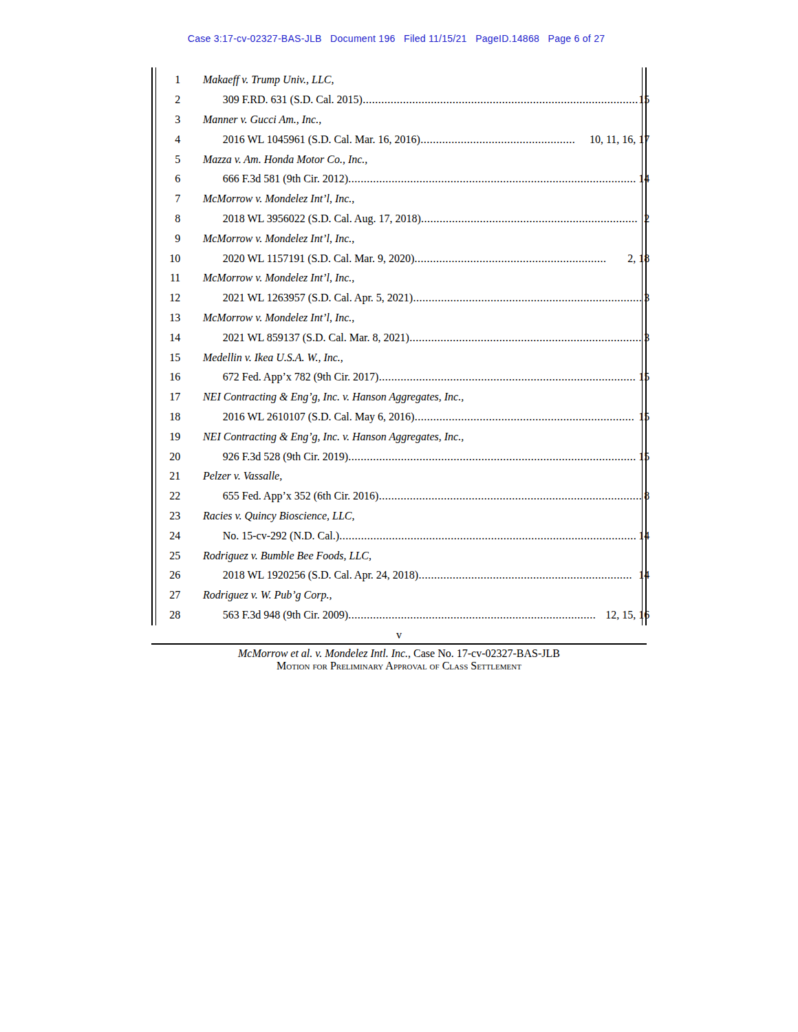Case 3:17-cv-02327-BAS-JLB Document 196 Filed 11/15/21 PageID.14868 Page 6 of 27
1
2
3
4
5
6
7
8
9
10
11
12
13
14
15
16
17
18
19
20
21
22
23
24
25
26
27
28
Makaeff v. Trump Univ., LLC,
309 F.RD. 631 (S.D. Cal. 2015)......................................................................................... 15
Manner v. Gucci Am., Inc.,
2016 WL 1045961 (S.D. Cal. Mar. 16, 2016).................................................. 10, 11, 16, 17
Mazza v. Am. Honda Motor Co., Inc.,
666 F.3d 581 (9th Cir. 2012)............................................................................................. 14
McMorrow v. Mondelez Int’l, Inc.,
2018 WL 3956022 (S.D. Cal. Aug. 17, 2018)...................................................................... 2
McMorrow v. Mondelez Int’l, Inc.,
2020 WL 1157191 (S.D. Cal. Mar. 9, 2020).............................................................. 2, 18
McMorrow v. Mondelez Int’l, Inc.,
2021 WL 1263957 (S.D. Cal. Apr. 5, 2021).......................................................................... 3
McMorrow v. Mondelez Int’l, Inc.,
2021 WL 859137 (S.D. Cal. Mar. 8, 2021)........................................................................... 3
Medellin v. Ikea U.S.A. W., Inc.,
672 Fed. App’x 782 (9th Cir. 2017)................................................................................... 15
NEI Contracting & Eng’g, Inc. v. Hanson Aggregates, Inc.,
2016 WL 2610107 (S.D. Cal. May 6, 2016)....................................................................... 15
NEI Contracting & Eng’g, Inc. v. Hanson Aggregates, Inc.,
926 F.3d 528 (9th Cir. 2019)............................................................................................. 15
Pelzer v. Vassalle,
655 Fed. App’x 352 (6th Cir. 2016)..................................................................................... 8
Racies v. Quincy Bioscience, LLC,
No. 15-cv-292 (N.D. Cal.)................................................................................................ 14
Rodriguez v. Bumble Bee Foods, LLC,
2018 WL 1920256 (S.D. Cal. Apr. 24, 2018)..................................................................... 14
Rodriguez v. W. Pub’g Corp.,
563 F.3d 948 (9th Cir. 2009)................................................................................ 12, 15, 16
v
McMorrow et al. v. Mondelez Intl. Inc., Case No. 17-cv-02327-BAS-JLB
Motion for Preliminary Approval of Class Settlement